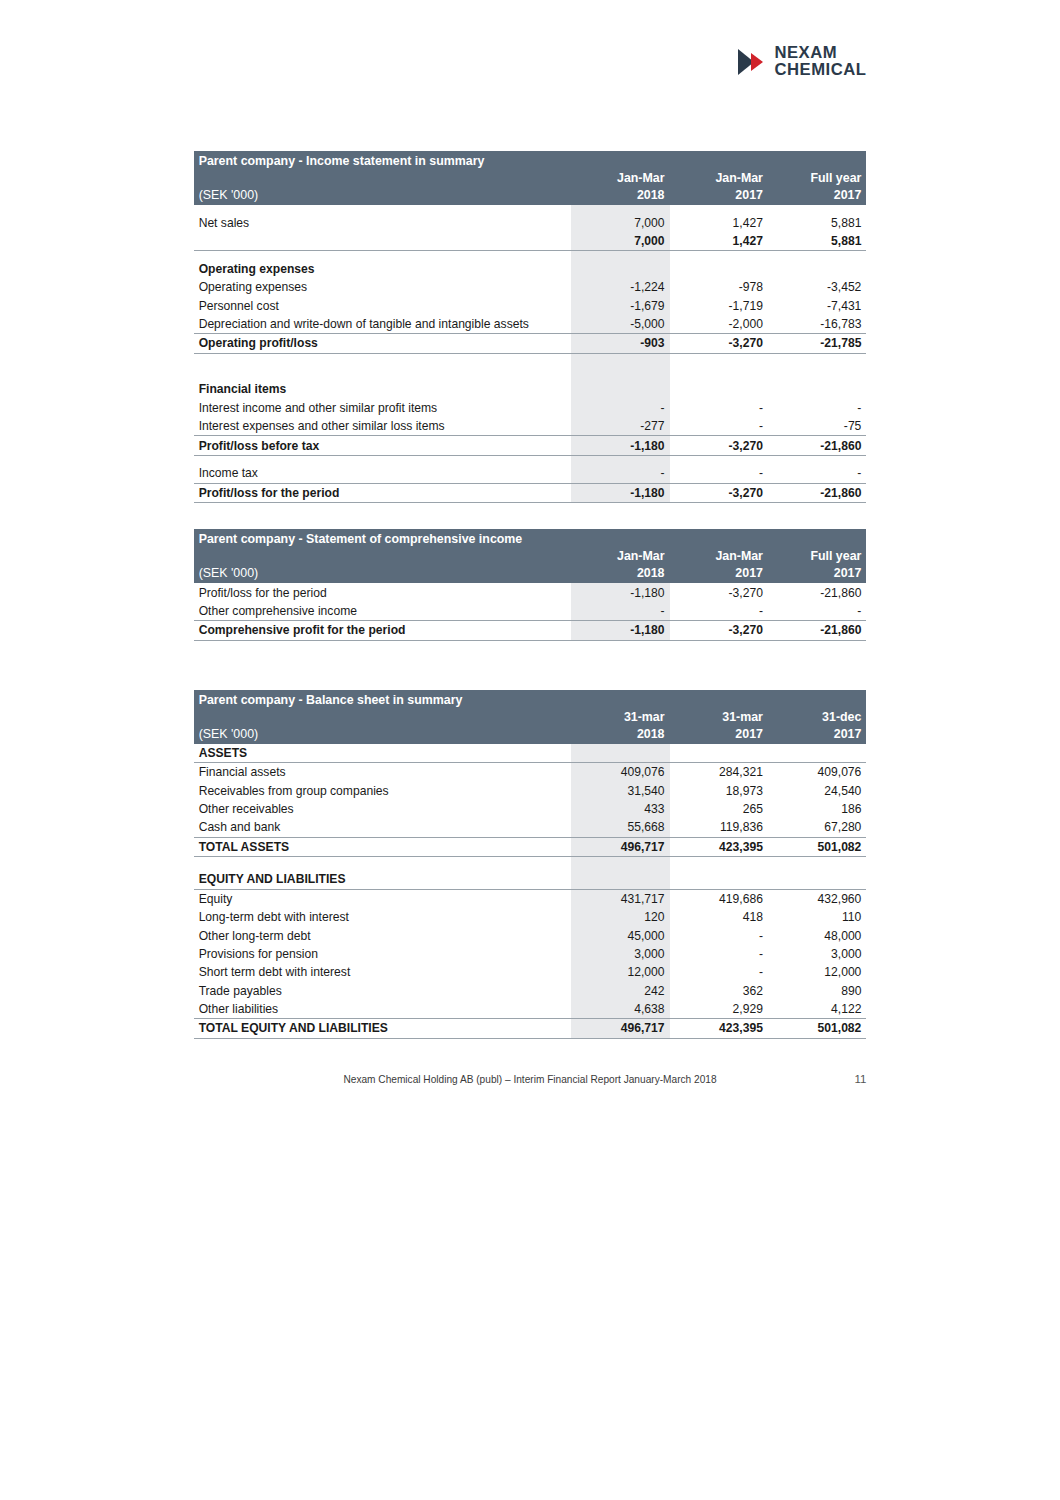NEXAM
CHEMICAL
| Parent company - Income statement in summary | | | |
| --- | --- | --- | --- |
| | Jan-Mar | Jan-Mar | Full year |
| (SEK '000) | 2018 | 2017 | 2017 |
| Net sales | 7,000 | 1,427 | 5,881 |
| | 7,000 | 1,427 | 5,881 |
| Operating expenses | | | |
| Operating expenses | -1,224 | -978 | -3,452 |
| Personnel cost | -1,679 | -1,719 | -7,431 |
| Depreciation and write-down of tangible and intangible assets | -5,000 | -2,000 | -16,783 |
| Operating profit/loss | -903 | -3,270 | -21,785 |
| Financial items | | | |
| Interest income and other similar profit items | - | - | - |
| Interest expenses and other similar loss items | -277 | - | -75 |
| Profit/loss before tax | -1,180 | -3,270 | -21,860 |
| Income tax | - | - | - |
| Profit/loss for the period | -1,180 | -3,270 | -21,860 |
| Parent company - Statement of comprehensive income | | | |
| --- | --- | --- | --- |
| | Jan-Mar | Jan-Mar | Full year |
| (SEK '000) | 2018 | 2017 | 2017 |
| Profit/loss for the period | -1,180 | -3,270 | -21,860 |
| Other comprehensive income | - | - | - |
| Comprehensive profit for the period | -1,180 | -3,270 | -21,860 |
| Parent company - Balance sheet in summary | | | |
| --- | --- | --- | --- |
| | 31-mar | 31-mar | 31-dec |
| (SEK '000) | 2018 | 2017 | 2017 |
| ASSETS | | | |
| Financial assets | 409,076 | 284,321 | 409,076 |
| Receivables from group companies | 31,540 | 18,973 | 24,540 |
| Other receivables | 433 | 265 | 186 |
| Cash and bank | 55,668 | 119,836 | 67,280 |
| TOTAL ASSETS | 496,717 | 423,395 | 501,082 |
| EQUITY AND LIABILITIES | | | |
| Equity | 431,717 | 419,686 | 432,960 |
| Long-term debt with interest | 120 | 418 | 110 |
| Other long-term debt | 45,000 | - | 48,000 |
| Provisions for pension | 3,000 | - | 3,000 |
| Short term debt with interest | 12,000 | - | 12,000 |
| Trade payables | 242 | 362 | 890 |
| Other liabilities | 4,638 | 2,929 | 4,122 |
| TOTAL EQUITY AND LIABILITIES | 496,717 | 423,395 | 501,082 |
Nexam Chemical Holding AB (publ) – Interim Financial Report January-March 2018
11